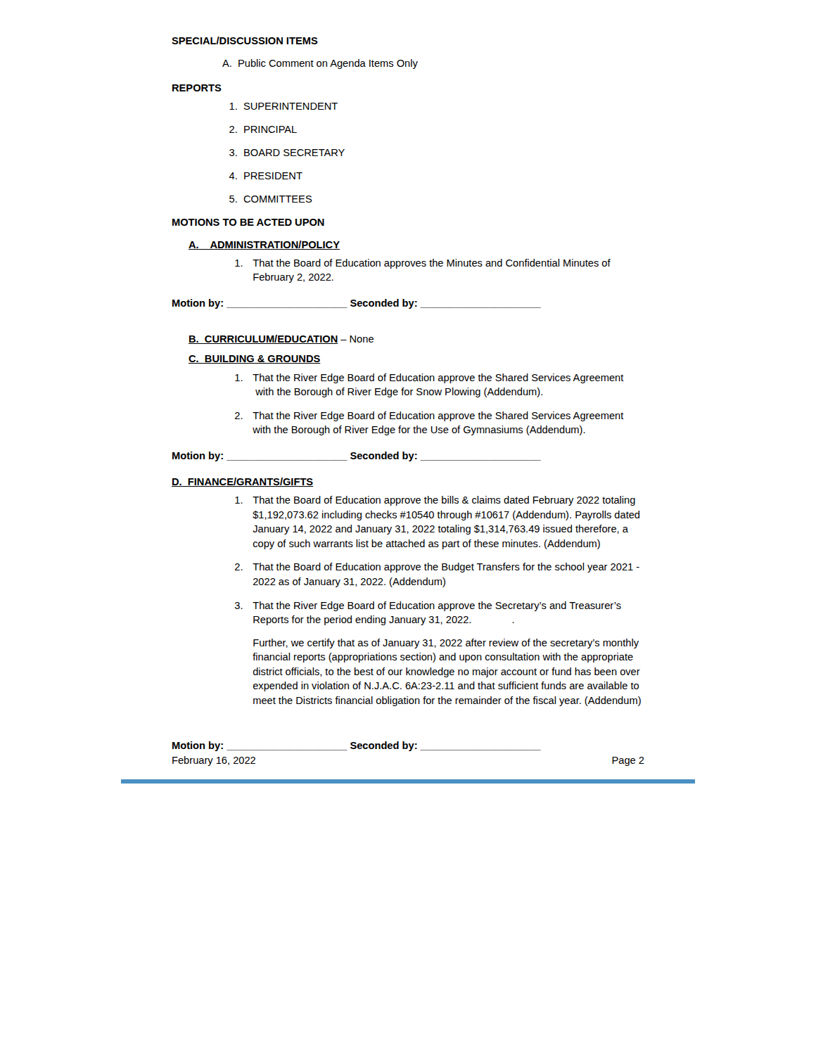SPECIAL/DISCUSSION ITEMS
A. Public Comment on Agenda Items Only
REPORTS
1. SUPERINTENDENT
2. PRINCIPAL
3. BOARD SECRETARY
4. PRESIDENT
5. COMMITTEES
MOTIONS TO BE ACTED UPON
A. ADMINISTRATION/POLICY
That the Board of Education approves the Minutes and Confidential Minutes of February 2, 2022.
Motion by: _____________________ Seconded by: _____________________
B. CURRICULUM/EDUCATION – None
C. BUILDING & GROUNDS
That the River Edge Board of Education approve the Shared Services Agreement
with the Borough of River Edge for Snow Plowing (Addendum).
That the River Edge Board of Education approve the Shared Services Agreement with the Borough of River Edge for the Use of Gymnasiums (Addendum).
Motion by: _____________________ Seconded by: _____________________
D. FINANCE/GRANTS/GIFTS
That the Board of Education approve the bills & claims dated February 2022 totaling $1,192,073.62 including checks #10540 through #10617 (Addendum). Payrolls dated January 14, 2022 and January 31, 2022 totaling $1,314,763.49 issued therefore, a copy of such warrants list be attached as part of these minutes. (Addendum)
That the Board of Education approve the Budget Transfers for the school year 2021 - 2022 as of January 31, 2022. (Addendum)
That the River Edge Board of Education approve the Secretary’s and Treasurer’s Reports for the period ending January 31, 2022. .
Further, we certify that as of January 31, 2022 after review of the secretary’s monthly financial reports (appropriations section) and upon consultation with the appropriate district officials, to the best of our knowledge no major account or fund has been over expended in violation of N.J.A.C. 6A:23-2.11 and that sufficient funds are available to meet the Districts financial obligation for the remainder of the fiscal year. (Addendum)
Motion by: _____________________ Seconded by: _____________________
February 16, 2022 Page 2